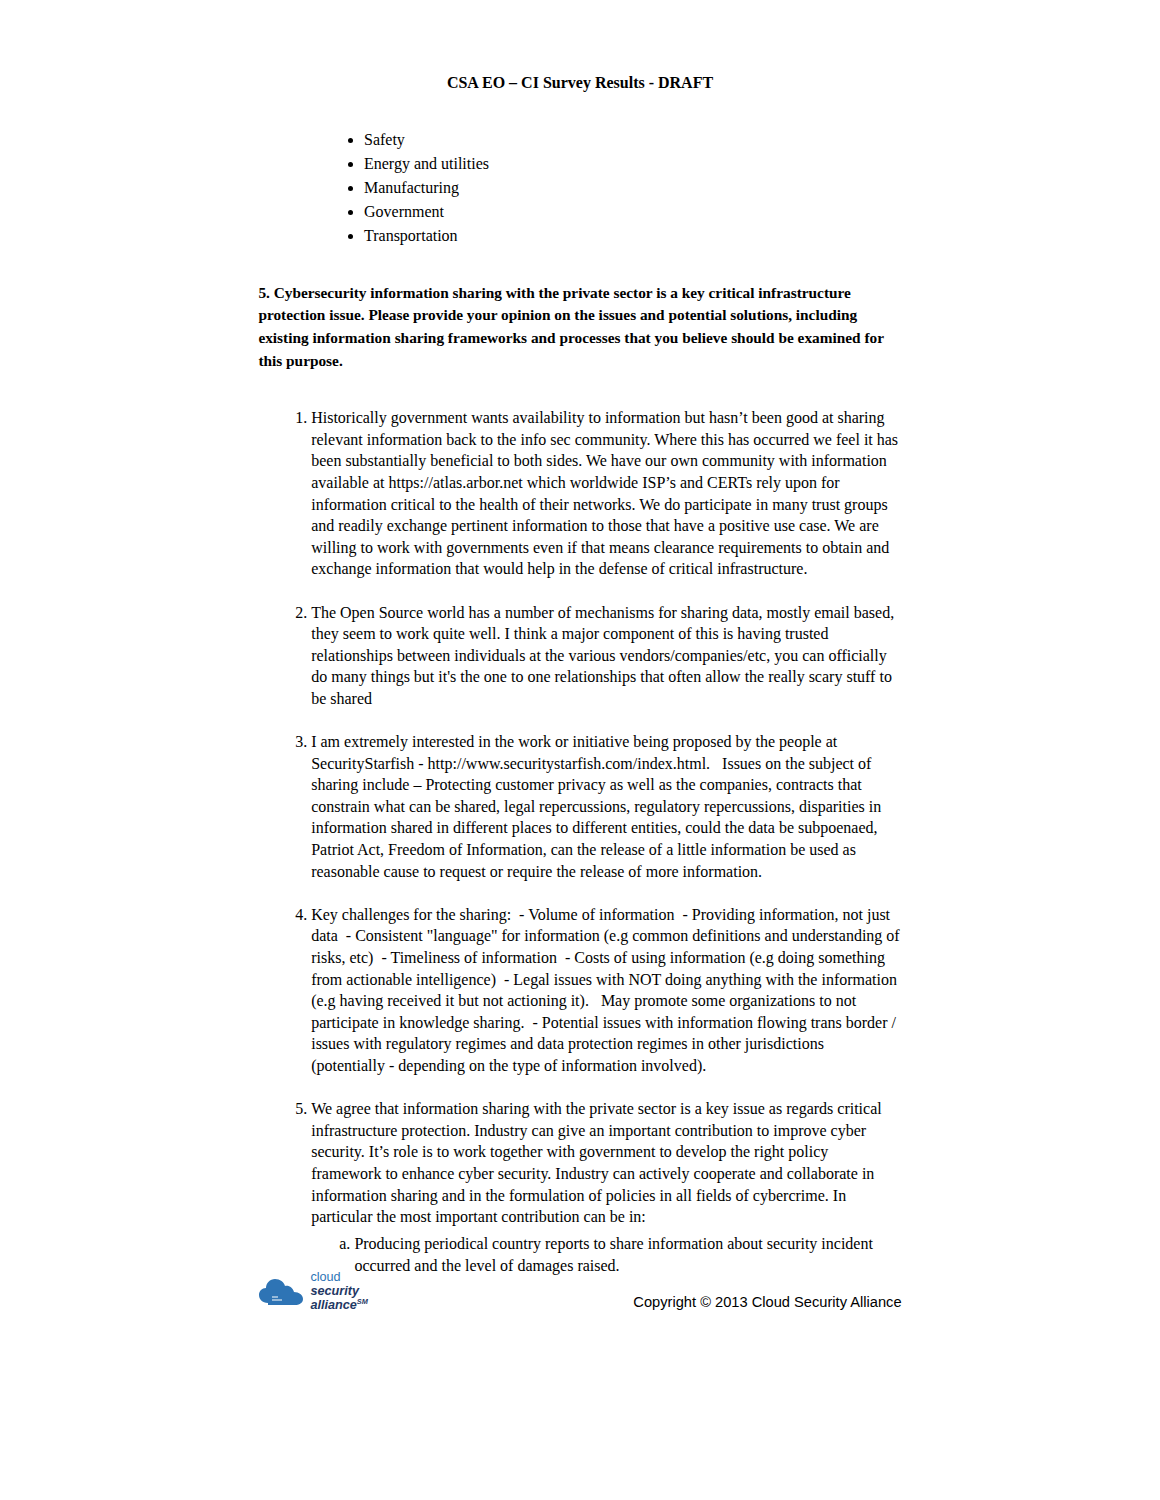CSA EO – CI Survey Results - DRAFT
Safety
Energy and utilities
Manufacturing
Government
Transportation
5. Cybersecurity information sharing with the private sector is a key critical infrastructure protection issue. Please provide your opinion on the issues and potential solutions, including existing information sharing frameworks and processes that you believe should be examined for this purpose.
Historically government wants availability to information but hasn’t been good at sharing relevant information back to the info sec community. Where this has occurred we feel it has been substantially beneficial to both sides. We have our own community with information available at https://atlas.arbor.net which worldwide ISP’s and CERTs rely upon for information critical to the health of their networks. We do participate in many trust groups and readily exchange pertinent information to those that have a positive use case. We are willing to work with governments even if that means clearance requirements to obtain and exchange information that would help in the defense of critical infrastructure.
The Open Source world has a number of mechanisms for sharing data, mostly email based, they seem to work quite well. I think a major component of this is having trusted relationships between individuals at the various vendors/companies/etc, you can officially do many things but it's the one to one relationships that often allow the really scary stuff to be shared
I am extremely interested in the work or initiative being proposed by the people at SecurityStarfish - http://www.securitystarfish.com/index.html. Issues on the subject of sharing include – Protecting customer privacy as well as the companies, contracts that constrain what can be shared, legal repercussions, regulatory repercussions, disparities in information shared in different places to different entities, could the data be subpoenaed, Patriot Act, Freedom of Information, can the release of a little information be used as reasonable cause to request or require the release of more information.
Key challenges for the sharing: - Volume of information - Providing information, not just data - Consistent "language" for information (e.g common definitions and understanding of risks, etc) - Timeliness of information - Costs of using information (e.g doing something from actionable intelligence) - Legal issues with NOT doing anything with the information (e.g having received it but not actioning it). May promote some organizations to not participate in knowledge sharing. - Potential issues with information flowing trans border / issues with regulatory regimes and data protection regimes in other jurisdictions (potentially - depending on the type of information involved).
We agree that information sharing with the private sector is a key issue as regards critical infrastructure protection. Industry can give an important contribution to improve cyber security. It’s role is to work together with government to develop the right policy framework to enhance cyber security. Industry can actively cooperate and collaborate in information sharing and in the formulation of policies in all fields of cybercrime. In particular the most important contribution can be in:
Producing periodical country reports to share information about security incident occurred and the level of damages raised.
cloud
security
allianceSM
Copyright © 2013 Cloud Security Alliance